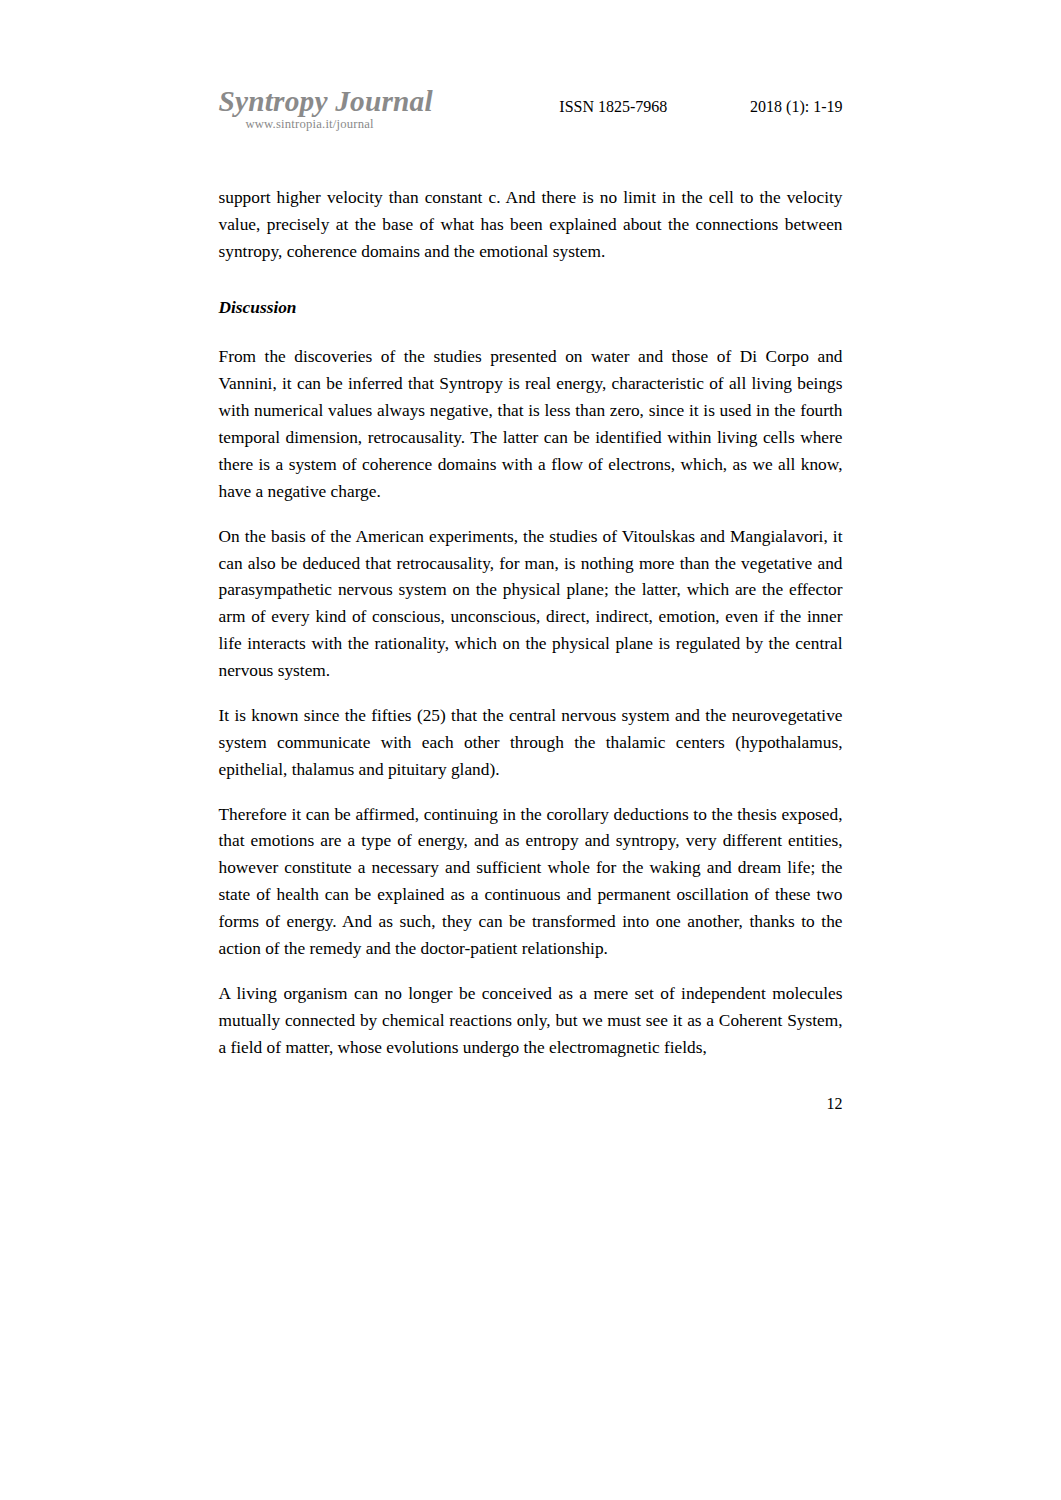Syntropy Journalwww.sintropia.it/journal ISSN 1825-7968 2018 (1): 1-19
support higher velocity than constant c. And there is no limit in the cell to the velocity value, precisely at the base of what has been explained about the connections between syntropy, coherence domains and the emotional system.
Discussion
From the discoveries of the studies presented on water and those of Di Corpo and Vannini, it can be inferred that Syntropy is real energy, characteristic of all living beings with numerical values always negative, that is less than zero, since it is used in the fourth temporal dimension, retrocausality. The latter can be identified within living cells where there is a system of coherence domains with a flow of electrons, which, as we all know, have a negative charge.
On the basis of the American experiments, the studies of Vitoulskas and Mangialavori, it can also be deduced that retrocausality, for man, is nothing more than the vegetative and parasympathetic nervous system on the physical plane; the latter, which are the effector arm of every kind of conscious, unconscious, direct, indirect, emotion, even if the inner life interacts with the rationality, which on the physical plane is regulated by the central nervous system.
It is known since the fifties (25) that the central nervous system and the neurovegetative system communicate with each other through the thalamic centers (hypothalamus, epithelial, thalamus and pituitary gland).
Therefore it can be affirmed, continuing in the corollary deductions to the thesis exposed, that emotions are a type of energy, and as entropy and syntropy, very different entities, however constitute a necessary and sufficient whole for the waking and dream life; the state of health can be explained as a continuous and permanent oscillation of these two forms of energy. And as such, they can be transformed into one another, thanks to the action of the remedy and the doctor-patient relationship.
A living organism can no longer be conceived as a mere set of independent molecules mutually connected by chemical reactions only, but we must see it as a Coherent System, a field of matter, whose evolutions undergo the electromagnetic fields,
12